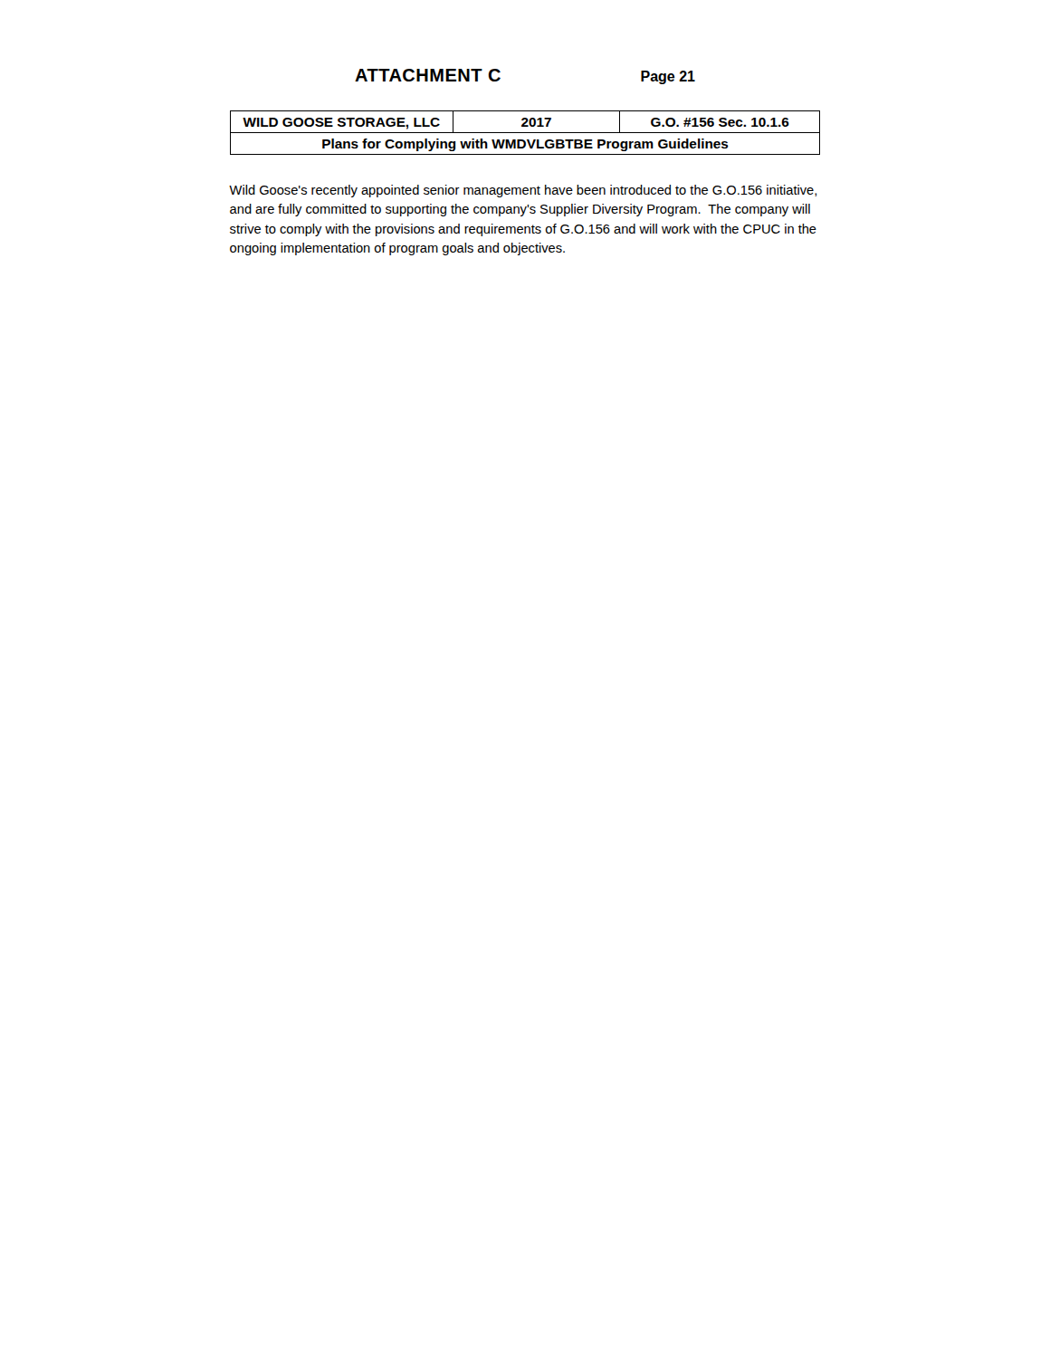ATTACHMENT C Page 21
| WILD GOOSE STORAGE, LLC | 2017 | G.O. #156 Sec. 10.1.6 |
| Plans for Complying with WMDVLGBTBE Program Guidelines |
Wild Goose's recently appointed senior management have been introduced to the G.O.156 initiative, and are fully committed to supporting the company's Supplier Diversity Program. The company will strive to comply with the provisions and requirements of G.O.156 and will work with the CPUC in the ongoing implementation of program goals and objectives.